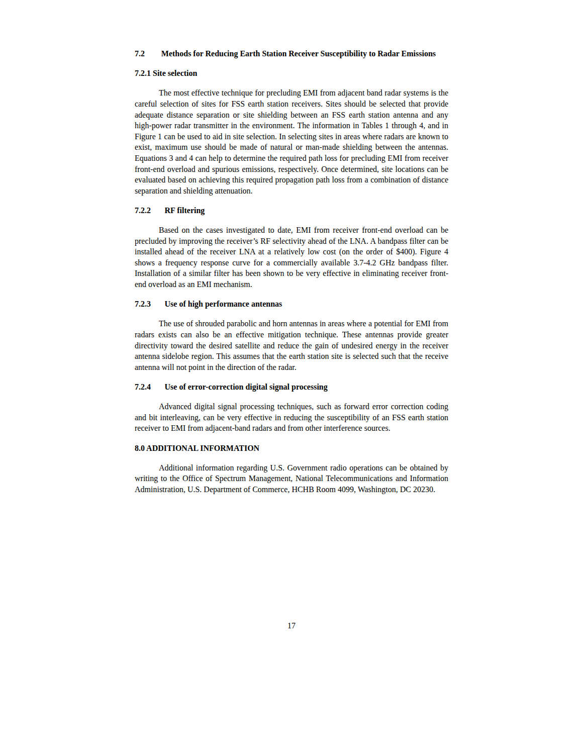7.2 Methods for Reducing Earth Station Receiver Susceptibility to Radar Emissions
7.2.1 Site selection
The most effective technique for precluding EMI from adjacent band radar systems is the careful selection of sites for FSS earth station receivers. Sites should be selected that provide adequate distance separation or site shielding between an FSS earth station antenna and any high-power radar transmitter in the environment. The information in Tables 1 through 4, and in Figure 1 can be used to aid in site selection. In selecting sites in areas where radars are known to exist, maximum use should be made of natural or man-made shielding between the antennas. Equations 3 and 4 can help to determine the required path loss for precluding EMI from receiver front-end overload and spurious emissions, respectively. Once determined, site locations can be evaluated based on achieving this required propagation path loss from a combination of distance separation and shielding attenuation.
7.2.2 RF filtering
Based on the cases investigated to date, EMI from receiver front-end overload can be precluded by improving the receiver’s RF selectivity ahead of the LNA. A bandpass filter can be installed ahead of the receiver LNA at a relatively low cost (on the order of $400). Figure 4 shows a frequency response curve for a commercially available 3.7-4.2 GHz bandpass filter. Installation of a similar filter has been shown to be very effective in eliminating receiver front-end overload as an EMI mechanism.
7.2.3 Use of high performance antennas
The use of shrouded parabolic and horn antennas in areas where a potential for EMI from radars exists can also be an effective mitigation technique. These antennas provide greater directivity toward the desired satellite and reduce the gain of undesired energy in the receiver antenna sidelobe region. This assumes that the earth station site is selected such that the receive antenna will not point in the direction of the radar.
7.2.4 Use of error-correction digital signal processing
Advanced digital signal processing techniques, such as forward error correction coding and bit interleaving, can be very effective in reducing the susceptibility of an FSS earth station receiver to EMI from adjacent-band radars and from other interference sources.
8.0 ADDITIONAL INFORMATION
Additional information regarding U.S. Government radio operations can be obtained by writing to the Office of Spectrum Management, National Telecommunications and Information Administration, U.S. Department of Commerce, HCHB Room 4099, Washington, DC 20230.
17